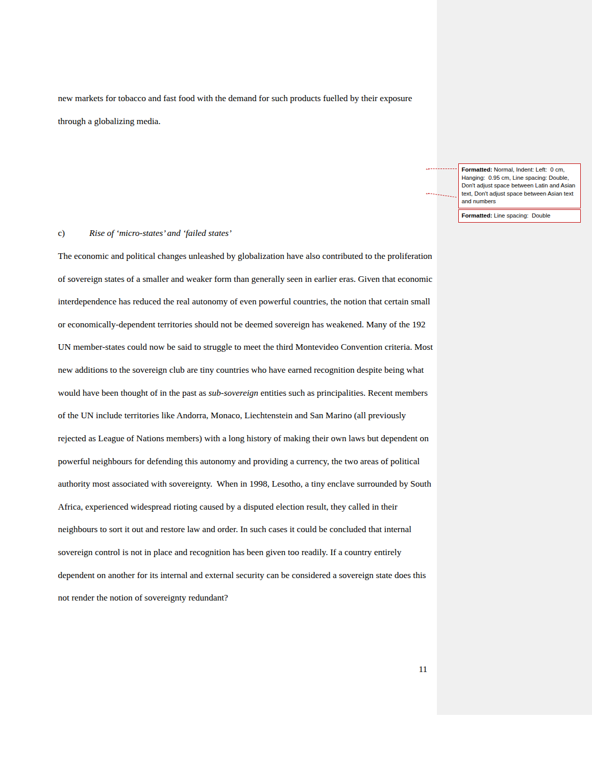new markets for tobacco and fast food with the demand for such products fuelled by their exposure through a globalizing media.
c) Rise of ‘micro-states’ and ‘failed states’
The economic and political changes unleashed by globalization have also contributed to the proliferation of sovereign states of a smaller and weaker form than generally seen in earlier eras. Given that economic interdependence has reduced the real autonomy of even powerful countries, the notion that certain small or economically-dependent territories should not be deemed sovereign has weakened. Many of the 192 UN member-states could now be said to struggle to meet the third Montevideo Convention criteria. Most new additions to the sovereign club are tiny countries who have earned recognition despite being what would have been thought of in the past as sub-sovereign entities such as principalities. Recent members of the UN include territories like Andorra, Monaco, Liechtenstein and San Marino (all previously rejected as League of Nations members) with a long history of making their own laws but dependent on powerful neighbours for defending this autonomy and providing a currency, the two areas of political authority most associated with sovereignty. When in 1998, Lesotho, a tiny enclave surrounded by South Africa, experienced widespread rioting caused by a disputed election result, they called in their neighbours to sort it out and restore law and order. In such cases it could be concluded that internal sovereign control is not in place and recognition has been given too readily. If a country entirely dependent on another for its internal and external security can be considered a sovereign state does this not render the notion of sovereignty redundant?
←
Formatted: Normal, Indent: Left: 0 cm, Hanging: 0.95 cm, Line spacing: Double, Don't adjust space between Latin and Asian text, Don't adjust space between Asian text and numbers
←
Formatted: Line spacing: Double
11